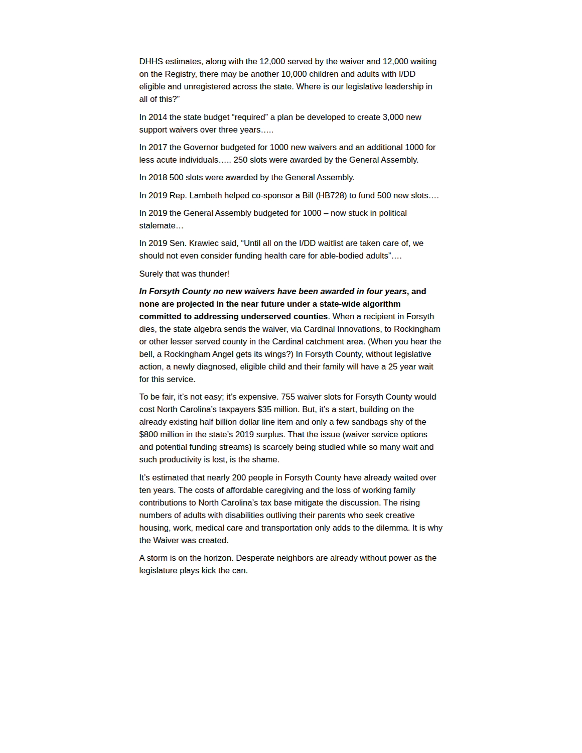DHHS estimates, along with the 12,000 served by the waiver and 12,000 waiting on the Registry, there may be another 10,000 children and adults with I/DD eligible and unregistered across the state. Where is our legislative leadership in all of this?”
In 2014 the state budget “required” a plan be developed to create 3,000 new support waivers over three years…..
In 2017 the Governor budgeted for 1000 new waivers and an additional 1000 for less acute individuals….. 250 slots were awarded by the General Assembly.
In 2018 500 slots were awarded by the General Assembly.
In 2019 Rep. Lambeth helped co-sponsor a Bill (HB728) to fund 500 new slots….
In 2019 the General Assembly budgeted for 1000 – now stuck in political stalemate…
In 2019 Sen. Krawiec said, “Until all on the I/DD waitlist are taken care of, we should not even consider funding health care for able-bodied adults”….
Surely that was thunder!
In Forsyth County no new waivers have been awarded in four years, and none are projected in the near future under a state-wide algorithm committed to addressing underserved counties. When a recipient in Forsyth dies, the state algebra sends the waiver, via Cardinal Innovations, to Rockingham or other lesser served county in the Cardinal catchment area. (When you hear the bell, a Rockingham Angel gets its wings?) In Forsyth County, without legislative action, a newly diagnosed, eligible child and their family will have a 25 year wait for this service.
To be fair, it’s not easy; it’s expensive. 755 waiver slots for Forsyth County would cost North Carolina’s taxpayers $35 million. But, it’s a start, building on the already existing half billion dollar line item and only a few sandbags shy of the $800 million in the state’s 2019 surplus. That the issue (waiver service options and potential funding streams) is scarcely being studied while so many wait and such productivity is lost, is the shame.
It’s estimated that nearly 200 people in Forsyth County have already waited over ten years. The costs of affordable caregiving and the loss of working family contributions to North Carolina’s tax base mitigate the discussion. The rising numbers of adults with disabilities outliving their parents who seek creative housing, work, medical care and transportation only adds to the dilemma. It is why the Waiver was created.
A storm is on the horizon. Desperate neighbors are already without power as the legislature plays kick the can.